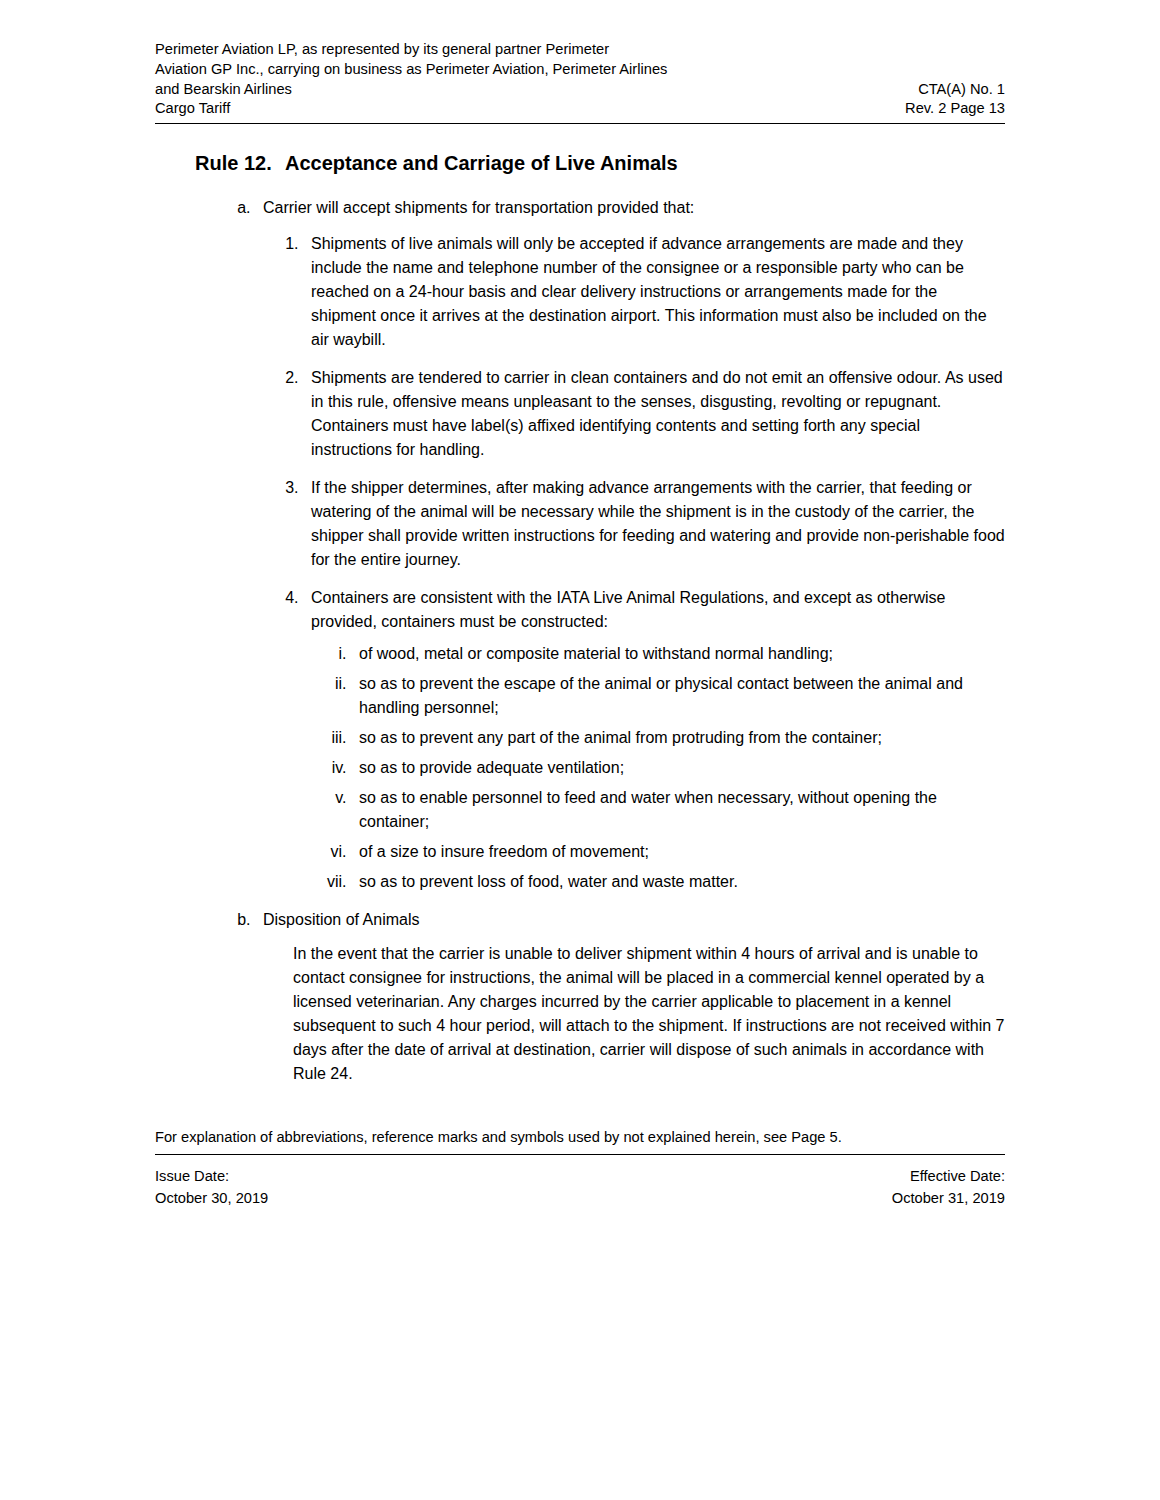Perimeter Aviation LP, as represented by its general partner Perimeter
Aviation GP Inc., carrying on business as Perimeter Aviation, Perimeter Airlines
and Bearskin Airlines
Cargo Tariff
CTA(A) No. 1
Rev. 2 Page 13
Rule 12. Acceptance and Carriage of Live Animals
Carrier will accept shipments for transportation provided that:
Shipments of live animals will only be accepted if advance arrangements are made and they include the name and telephone number of the consignee or a responsible party who can be reached on a 24-hour basis and clear delivery instructions or arrangements made for the shipment once it arrives at the destination airport. This information must also be included on the air waybill.
Shipments are tendered to carrier in clean containers and do not emit an offensive odour. As used in this rule, offensive means unpleasant to the senses, disgusting, revolting or repugnant. Containers must have label(s) affixed identifying contents and setting forth any special instructions for handling.
If the shipper determines, after making advance arrangements with the carrier, that feeding or watering of the animal will be necessary while the shipment is in the custody of the carrier, the shipper shall provide written instructions for feeding and watering and provide non-perishable food for the entire journey.
Containers are consistent with the IATA Live Animal Regulations, and except as otherwise provided, containers must be constructed:
of wood, metal or composite material to withstand normal handling;
so as to prevent the escape of the animal or physical contact between the animal and handling personnel;
so as to prevent any part of the animal from protruding from the container;
so as to provide adequate ventilation;
so as to enable personnel to feed and water when necessary, without opening the container;
of a size to insure freedom of movement;
so as to prevent loss of food, water and waste matter.
Disposition of Animals
In the event that the carrier is unable to deliver shipment within 4 hours of arrival and is unable to contact consignee for instructions, the animal will be placed in a commercial kennel operated by a licensed veterinarian. Any charges incurred by the carrier applicable to placement in a kennel subsequent to such 4 hour period, will attach to the shipment. If instructions are not received within 7 days after the date of arrival at destination, carrier will dispose of such animals in accordance with Rule 24.
For explanation of abbreviations, reference marks and symbols used by not explained herein, see Page 5.
Issue Date:
October 30, 2019
Effective Date:
October 31, 2019